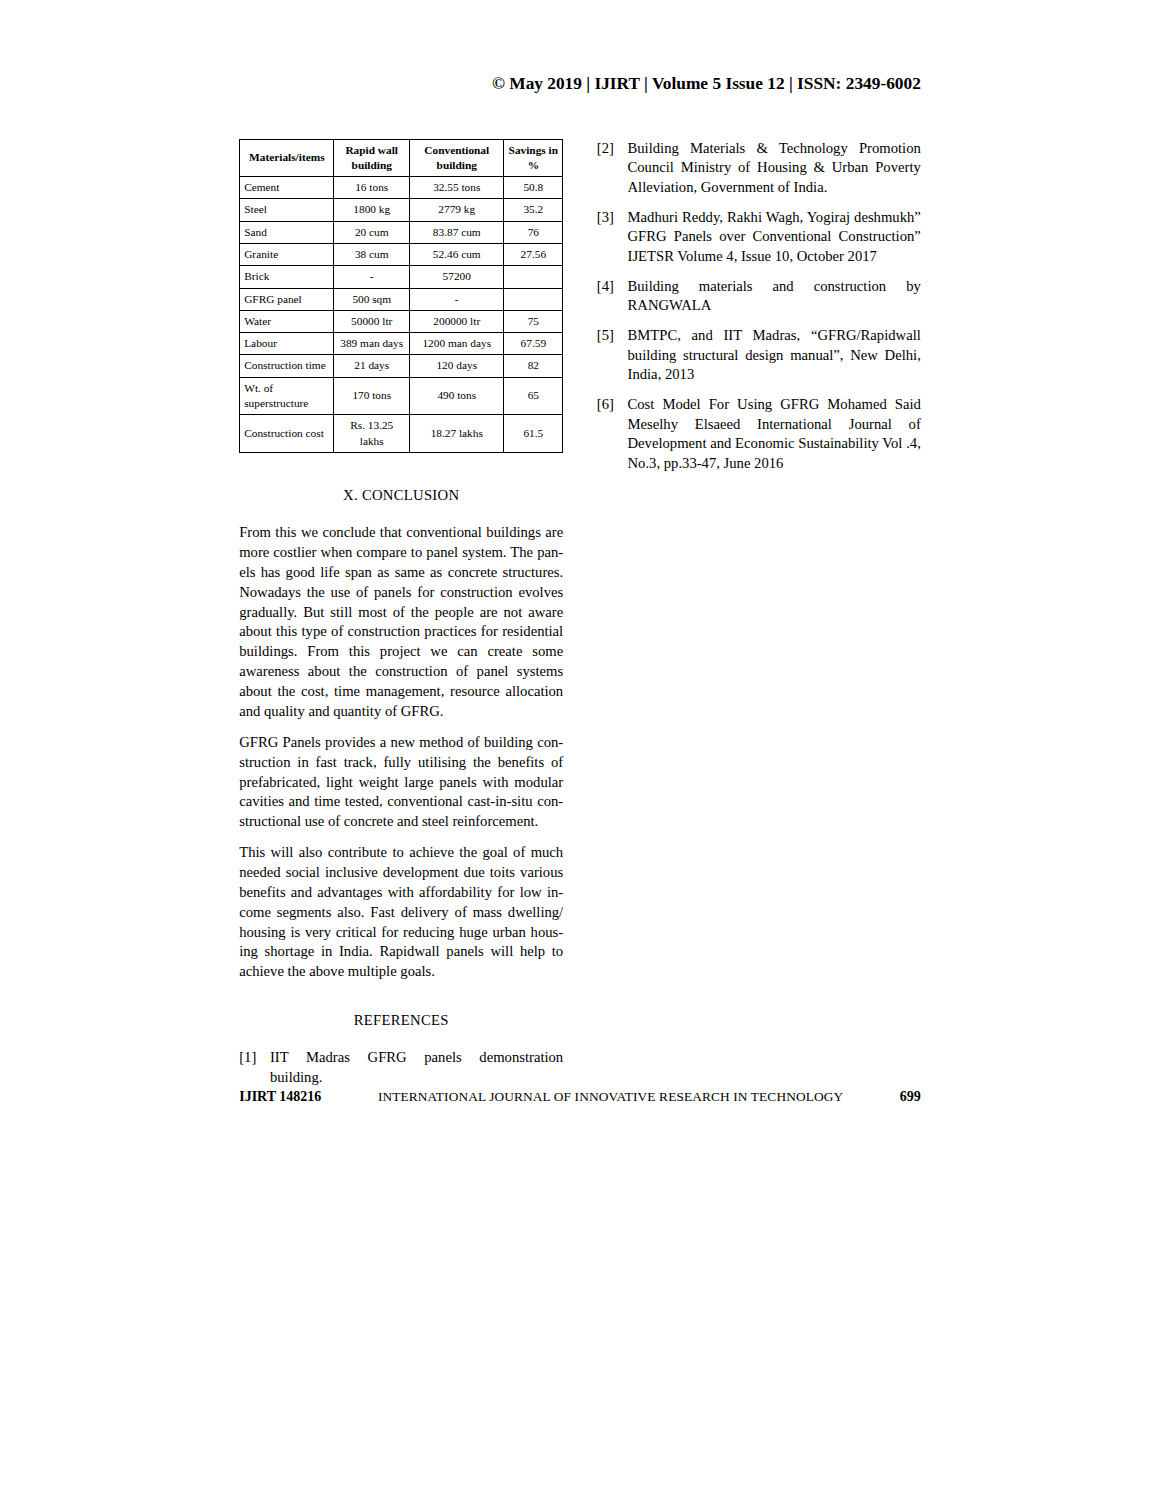© May 2019 | IJIRT | Volume 5 Issue 12 | ISSN: 2349-6002
| Materials/items | Rapid wall building | Conventional building | Savings in % |
| --- | --- | --- | --- |
| Cement | 16 tons | 32.55 tons | 50.8 |
| Steel | 1800 kg | 2779 kg | 35.2 |
| Sand | 20 cum | 83.87 cum | 76 |
| Granite | 38 cum | 52.46 cum | 27.56 |
| Brick | - | 57200 | |
| GFRG panel | 500 sqm | - | |
| Water | 50000 ltr | 200000 ltr | 75 |
| Labour | 389 man days | 1200 man days | 67.59 |
| Construction time | 21 days | 120 days | 82 |
| Wt. of superstructure | 170 tons | 490 tons | 65 |
| Construction cost | Rs. 13.25 lakhs | 18.27 lakhs | 61.5 |
X. CONCLUSION
From this we conclude that conventional buildings are more costlier when compare to panel system. The panels has good life span as same as concrete structures. Nowadays the use of panels for construction evolves gradually. But still most of the people are not aware about this type of construction practices for residential buildings. From this project we can create some awareness about the construction of panel systems about the cost, time management, resource allocation and quality and quantity of GFRG.
GFRG Panels provides a new method of building construction in fast track, fully utilising the benefits of prefabricated, light weight large panels with modular cavities and time tested, conventional cast-in-situ constructional use of concrete and steel reinforcement.
This will also contribute to achieve the goal of much needed social inclusive development due toits various benefits and advantages with affordability for low income segments also. Fast delivery of mass dwelling/ housing is very critical for reducing huge urban housing shortage in India. Rapidwall panels will help to achieve the above multiple goals.
REFERENCES
IIT Madras GFRG panels demonstration building.
Building Materials & Technology Promotion Council Ministry of Housing & Urban Poverty Alleviation, Government of India.
Madhuri Reddy, Rakhi Wagh, Yogiraj deshmukh” GFRG Panels over Conventional Construction” IJETSR Volume 4, Issue 10, October 2017
Building materials and construction by RANGWALA
BMTPC, and IIT Madras, “GFRG/Rapidwall building structural design manual”, New Delhi, India, 2013
Cost Model For Using GFRG Mohamed Said Meselhy Elsaeed International Journal of Development and Economic Sustainability Vol .4, No.3, pp.33-47, June 2016
IJIRT 148216 INTERNATIONAL JOURNAL OF INNOVATIVE RESEARCH IN TECHNOLOGY 699